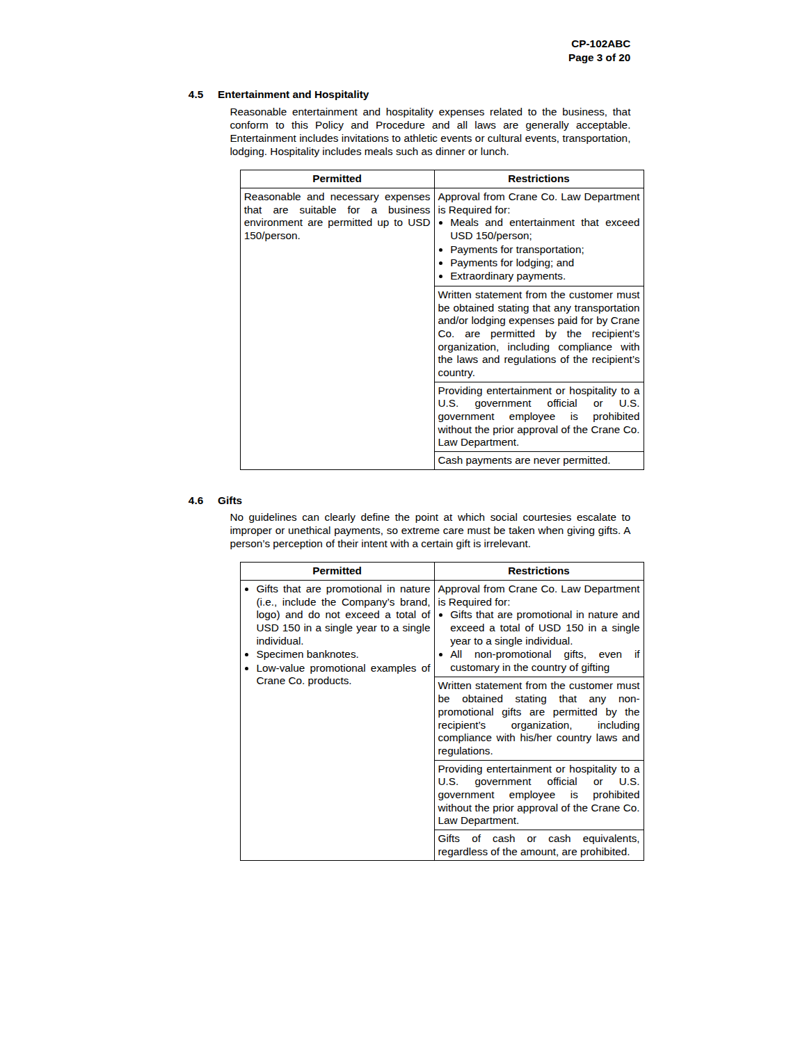CP-102ABC
Page 3 of 20
4.5
Entertainment and Hospitality
Reasonable entertainment and hospitality expenses related to the business, that conform to this Policy and Procedure and all laws are generally acceptable. Entertainment includes invitations to athletic events or cultural events, transportation, lodging. Hospitality includes meals such as dinner or lunch.
| Permitted | Restrictions |
| --- | --- |
| Reasonable and necessary expenses that are suitable for a business environment are permitted up to USD 150/person. | Approval from Crane Co. Law Department is Required for: Meals and entertainment that exceed USD 150/person; Payments for transportation; Payments for lodging; and Extraordinary payments. |
| Written statement from the customer must be obtained stating that any transportation and/or lodging expenses paid for by Crane Co. are permitted by the recipient’s organization, including compliance with the laws and regulations of the recipient’s country. |
| Providing entertainment or hospitality to a U.S. government official or U.S. government employee is prohibited without the prior approval of the Crane Co. Law Department. |
| Cash payments are never permitted. |
4.6
Gifts
No guidelines can clearly define the point at which social courtesies escalate to improper or unethical payments, so extreme care must be taken when giving gifts. A person’s perception of their intent with a certain gift is irrelevant.
| Permitted | Restrictions |
| --- | --- |
| Gifts that are promotional in nature (i.e., include the Company’s brand, logo) and do not exceed a total of USD 150 in a single year to a single individual. Specimen banknotes. Low-value promotional examples of Crane Co. products. | Approval from Crane Co. Law Department is Required for: Gifts that are promotional in nature and exceed a total of USD 150 in a single year to a single individual. All non-promotional gifts, even if customary in the country of gifting |
| Written statement from the customer must be obtained stating that any non-promotional gifts are permitted by the recipient’s organization, including compliance with his/her country laws and regulations. |
| Providing entertainment or hospitality to a U.S. government official or U.S. government employee is prohibited without the prior approval of the Crane Co. Law Department. |
| Gifts of cash or cash equivalents, regardless of the amount, are prohibited. |